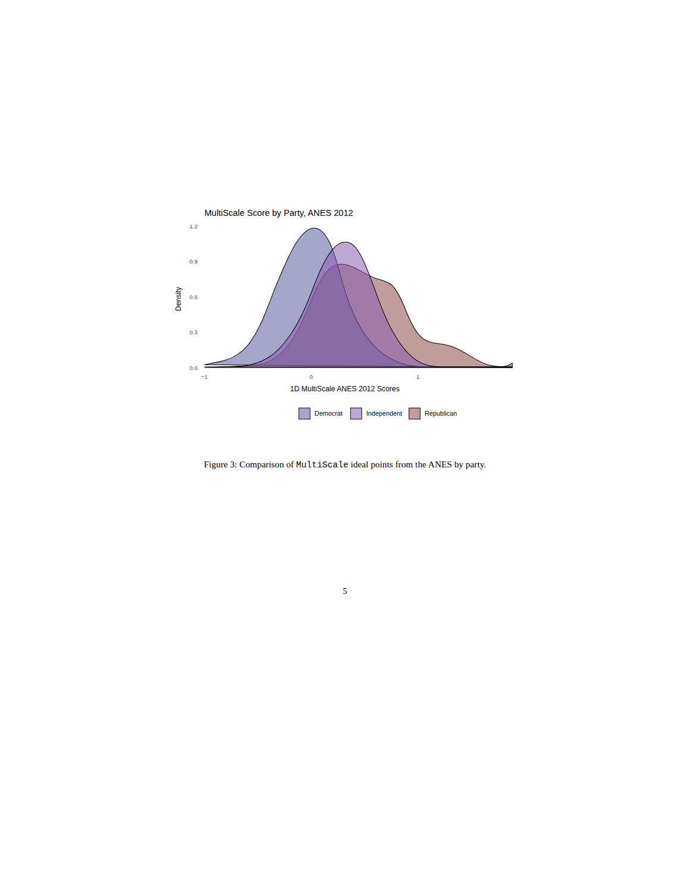MultiScale Score by Party, ANES 2012 MultiScale Score by Party, ANES 2012 1.2 0.9 0.6 0.3 0.0 Density −1 0 1 1D MultiScale ANES 2012 Scores Democrat Independent Republican
Figure 3: Comparison of MultiScale ideal points from the ANES by party.
5